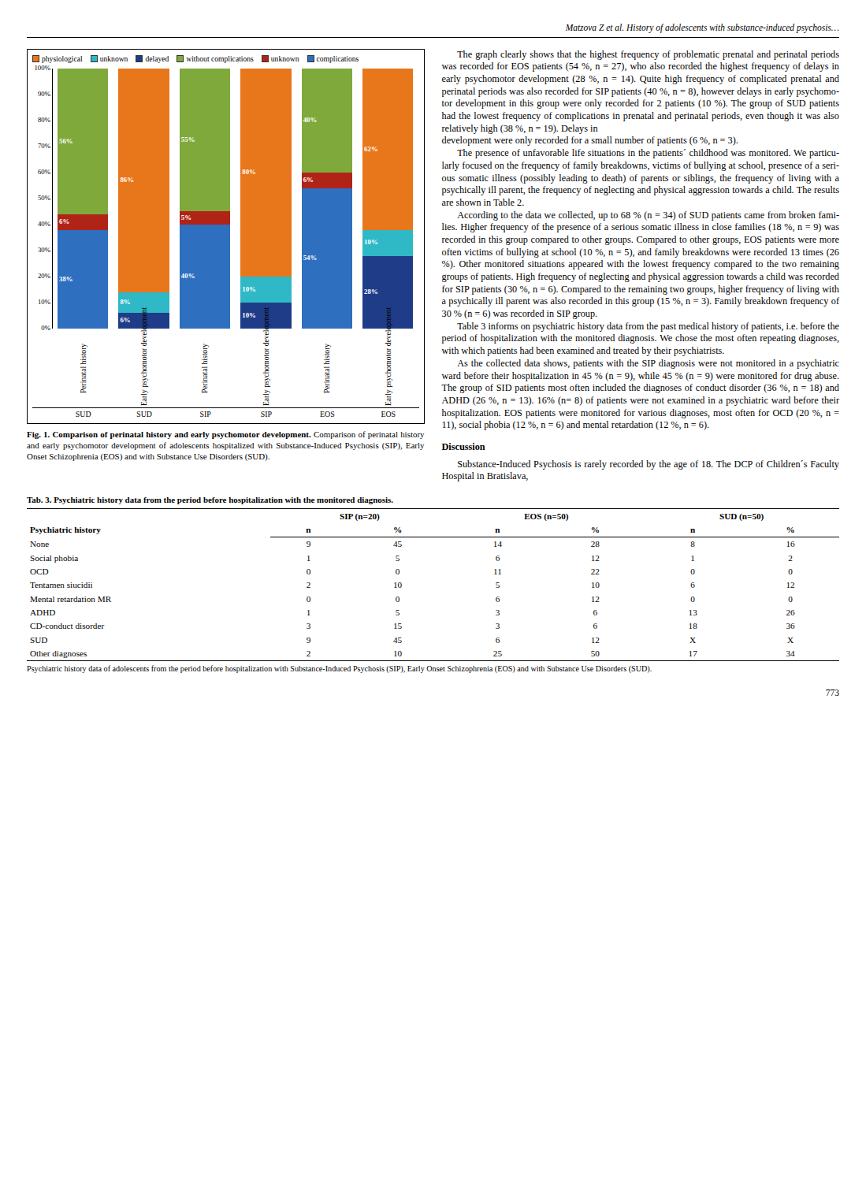Matzova Z et al. History of adolescents with substance-induced psychosis…
physiological unknown delayed without complications unknown complications
100%
90%
80%
70%
60%
50%
40%
30%
20%
10%
0%
56%
6%
38%
86%
8%
6%
55%
5%
40%
80%
10%
10%
40%
6%
54%
62%
10%
28%
Perinatal history
Early psychomotor development
Perinatal history
Early psychomotor development
Perinatal history
Early psychomotor development
SUD
SUD
SIP
SIP
EOS
EOS
Fig. 1. Comparison of perinatal history and early psychomotor development. Comparison of perinatal history and early psychomotor development of adolescents hospitalized with Substance-Induced Psychosis (SIP), Early Onset Schizophrenia (EOS) and with Substance Use Disorders (SUD).
The graph clearly shows that the highest frequency of problematic prenatal and perinatal periods was recorded for EOS patients (54 %, n = 27), who also recorded the highest frequency of delays in early psychomotor development (28 %, n = 14). Quite high frequency of complicated prenatal and perinatal periods was also recorded for SIP patients (40 %, n = 8), however delays in early psychomotor development in this group were only recorded for 2 patients (10 %). The group of SUD patients had the lowest frequency of complications in prenatal and perinatal periods, even though it was also relatively high (38 %, n = 19). Delays in
development were only recorded for a small number of patients (6 %, n = 3).
The presence of unfavorable life situations in the patients´ childhood was monitored. We particularly focused on the frequency of family breakdowns, victims of bullying at school, presence of a serious somatic illness (possibly leading to death) of parents or siblings, the frequency of living with a psychically ill parent, the frequency of neglecting and physical aggression towards a child. The results are shown in Table 2.
According to the data we collected, up to 68 % (n = 34) of SUD patients came from broken families. Higher frequency of the presence of a serious somatic illness in close families (18 %, n = 9) was recorded in this group compared to other groups. Compared to other groups, EOS patients were more often victims of bullying at school (10 %, n = 5), and family breakdowns were recorded 13 times (26 %). Other monitored situations appeared with the lowest frequency compared to the two remaining groups of patients. High frequency of neglecting and physical aggression towards a child was recorded for SIP patients (30 %, n = 6). Compared to the remaining two groups, higher frequency of living with a psychically ill parent was also recorded in this group (15 %, n = 3). Family breakdown frequency of 30 % (n = 6) was recorded in SIP group.
Table 3 informs on psychiatric history data from the past medical history of patients, i.e. before the period of hospitalization with the monitored diagnosis. We chose the most often repeating diagnoses, with which patients had been examined and treated by their psychiatrists.
As the collected data shows, patients with the SIP diagnosis were not monitored in a psychiatric ward before their hospitalization in 45 % (n = 9), while 45 % (n = 9) were monitored for drug abuse. The group of SID patients most often included the diagnoses of conduct disorder (36 %, n = 18) and ADHD (26 %, n = 13). 16% (n= 8) of patients were not examined in a psychiatric ward before their hospitalization. EOS patients were monitored for various diagnoses, most often for OCD (20 %, n = 11), social phobia (12 %, n = 6) and mental retardation (12 %, n = 6).
Discussion
Substance-Induced Psychosis is rarely recorded by the age of 18. The DCP of Children´s Faculty Hospital in Bratislava,
Tab. 3. Psychiatric history data from the period before hospitalization with the monitored diagnosis.
| Psychiatric history | SIP (n=20) | EOS (n=50) | SUD (n=50) |
| --- | --- | --- | --- |
| n | % | n | % | n | % |
| None | 9 | 45 | 14 | 28 | 8 | 16 |
| Social phobia | 1 | 5 | 6 | 12 | 1 | 2 |
| OCD | 0 | 0 | 11 | 22 | 0 | 0 |
| Tentamen siucidii | 2 | 10 | 5 | 10 | 6 | 12 |
| Mental retardation MR | 0 | 0 | 6 | 12 | 0 | 0 |
| ADHD | 1 | 5 | 3 | 6 | 13 | 26 |
| CD-conduct disorder | 3 | 15 | 3 | 6 | 18 | 36 |
| SUD | 9 | 45 | 6 | 12 | X | X |
| Other diagnoses | 2 | 10 | 25 | 50 | 17 | 34 |
Psychiatric history data of adolescents from the period before hospitalization with Substance-Induced Psychosis (SIP), Early Onset Schizophrenia (EOS) and with Substance Use Disorders (SUD).
773